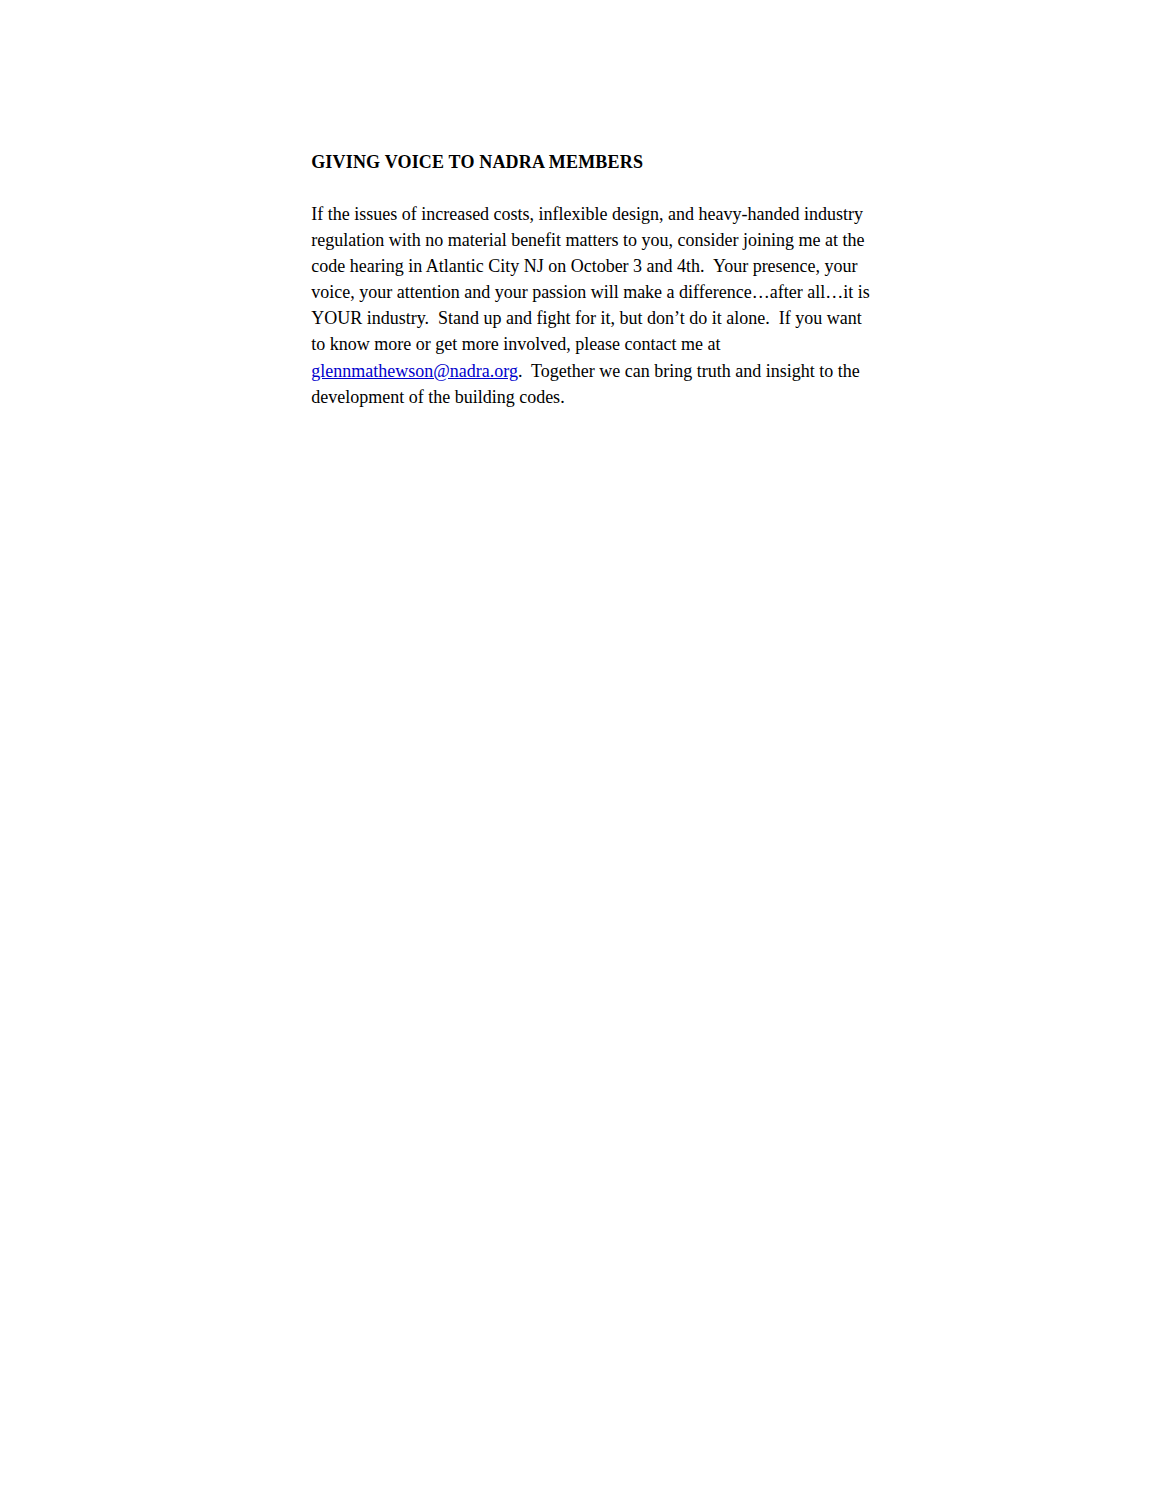GIVING VOICE TO NADRA MEMBERS
If the issues of increased costs, inflexible design, and heavy-handed industry regulation with no material benefit matters to you, consider joining me at the code hearing in Atlantic City NJ on October 3 and 4th. Your presence, your voice, your attention and your passion will make a difference…after all…it is YOUR industry. Stand up and fight for it, but don’t do it alone. If you want to know more or get more involved, please contact me at glennmathewson@nadra.org. Together we can bring truth and insight to the development of the building codes.